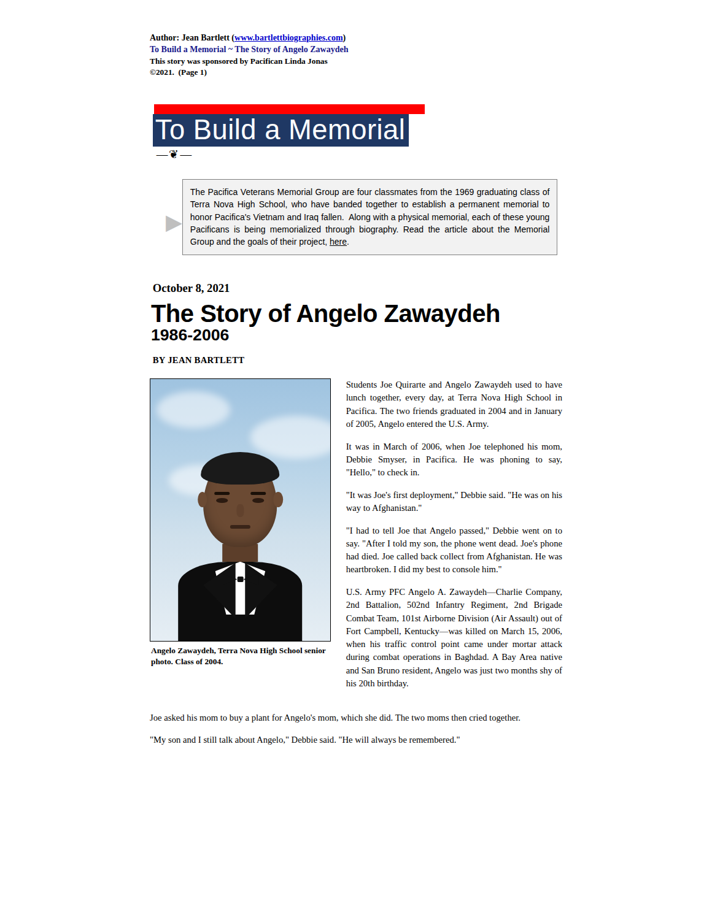Author: Jean Bartlett (www.bartlettbiographies.com)
To Build a Memorial ~ The Story of Angelo Zawaydeh
This story was sponsored by Pacifican Linda Jonas
©2021. (Page 1)
To Build a Memorial
—❦—
▶
The Pacifica Veterans Memorial Group are four classmates from the 1969 graduating class of Terra Nova High School, who have banded together to establish a permanent memorial to honor Pacifica's Vietnam and Iraq fallen. Along with a physical memorial, each of these young Pacificans is being memorialized through biography. Read the article about the Memorial Group and the goals of their project, here.
October 8, 2021
The Story of Angelo Zawaydeh
1986-2006
BY JEAN BARTLETT
Angelo Zawaydeh, Terra Nova High School senior photo. Class of 2004.
Students Joe Quirarte and Angelo Zawaydeh used to have lunch together, every day, at Terra Nova High School in Pacifica. The two friends graduated in 2004 and in January of 2005, Angelo entered the U.S. Army.
It was in March of 2006, when Joe telephoned his mom, Debbie Smyser, in Pacifica. He was phoning to say, "Hello," to check in.
"It was Joe's first deployment," Debbie said. "He was on his way to Afghanistan."
"I had to tell Joe that Angelo passed," Debbie went on to say. "After I told my son, the phone went dead. Joe's phone had died. Joe called back collect from Afghanistan. He was heartbroken. I did my best to console him."
U.S. Army PFC Angelo A. Zawaydeh—Charlie Company, 2nd Battalion, 502nd Infantry Regiment, 2nd Brigade Combat Team, 101st Airborne Division (Air Assault) out of Fort Campbell, Kentucky—was killed on March 15, 2006, when his traffic control point came under mortar attack during combat operations in Baghdad. A Bay Area native and San Bruno resident, Angelo was just two months shy of his 20th birthday.
Joe asked his mom to buy a plant for Angelo's mom, which she did. The two moms then cried together.
"My son and I still talk about Angelo," Debbie said. "He will always be remembered."